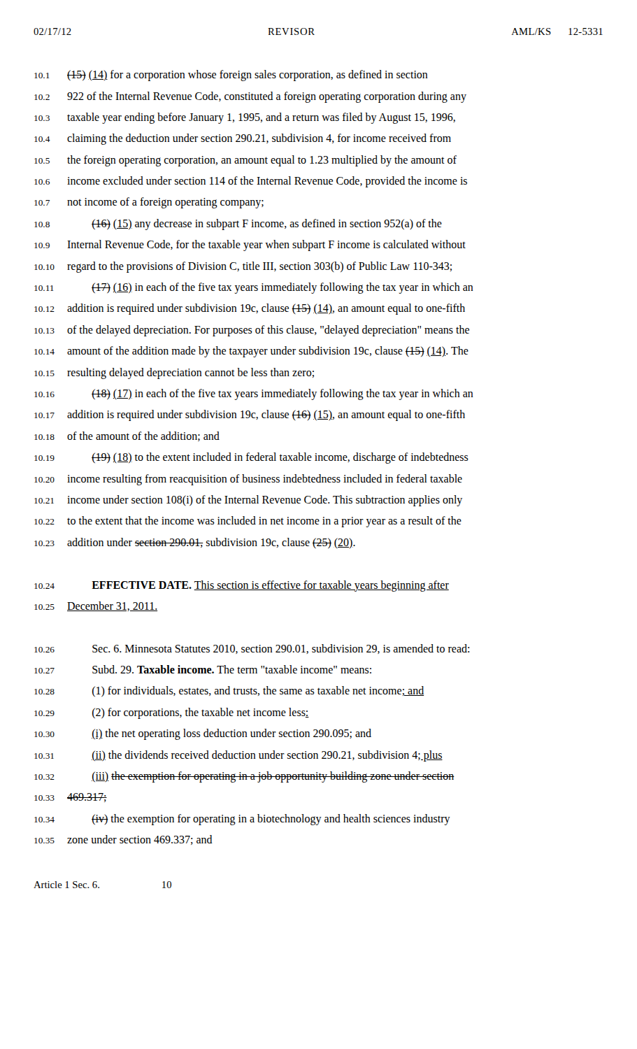02/17/12 REVISOR AML/KS 12-5331
10.1(15) (14) for a corporation whose foreign sales corporation, as defined in section
10.2922 of the Internal Revenue Code, constituted a foreign operating corporation during any
10.3 taxable year ending before January 1, 1995, and a return was filed by August 15, 1996,
10.4 claiming the deduction under section 290.21, subdivision 4, for income received from
10.5 the foreign operating corporation, an amount equal to 1.23 multiplied by the amount of
10.6 income excluded under section 114 of the Internal Revenue Code, provided the income is
10.7 not income of a foreign operating company;
10.8(16) (15) any decrease in subpart F income, as defined in section 952(a) of the
10.9 Internal Revenue Code, for the taxable year when subpart F income is calculated without
10.10 regard to the provisions of Division C, title III, section 303(b) of Public Law 110-343;
10.11(17) (16) in each of the five tax years immediately following the tax year in which an
10.12 addition is required under subdivision 19c, clause (15) (14), an amount equal to one-fifth
10.13 of the delayed depreciation. For purposes of this clause, "delayed depreciation" means the
10.14 amount of the addition made by the taxpayer under subdivision 19c, clause (15) (14). The
10.15 resulting delayed depreciation cannot be less than zero;
10.16(18) (17) in each of the five tax years immediately following the tax year in which an
10.17 addition is required under subdivision 19c, clause (16) (15), an amount equal to one-fifth
10.18 of the amount of the addition; and
10.19(19) (18) to the extent included in federal taxable income, discharge of indebtedness
10.20 income resulting from reacquisition of business indebtedness included in federal taxable
10.21 income under section 108(i) of the Internal Revenue Code. This subtraction applies only
10.22 to the extent that the income was included in net income in a prior year as a result of the
10.23 addition under section 290.01, subdivision 19c, clause (25) (20).
10.24 EFFECTIVE DATE. This section is effective for taxable years beginning after
10.25 December 31, 2011.
10.26 Sec. 6. Minnesota Statutes 2010, section 290.01, subdivision 29, is amended to read:
10.27 Subd. 29. Taxable income. The term "taxable income" means:
10.28(1) for individuals, estates, and trusts, the same as taxable net income; and
10.29(2) for corporations, the taxable net income less:
10.30(i) the net operating loss deduction under section 290.095; and
10.31(ii) the dividends received deduction under section 290.21, subdivision 4; plus
10.32(iii) the exemption for operating in a job opportunity building zone under section
10.33469.317;
10.34(iv) the exemption for operating in a biotechnology and health sciences industry
10.35 zone under section 469.337; and
Article 1 Sec. 6. 10